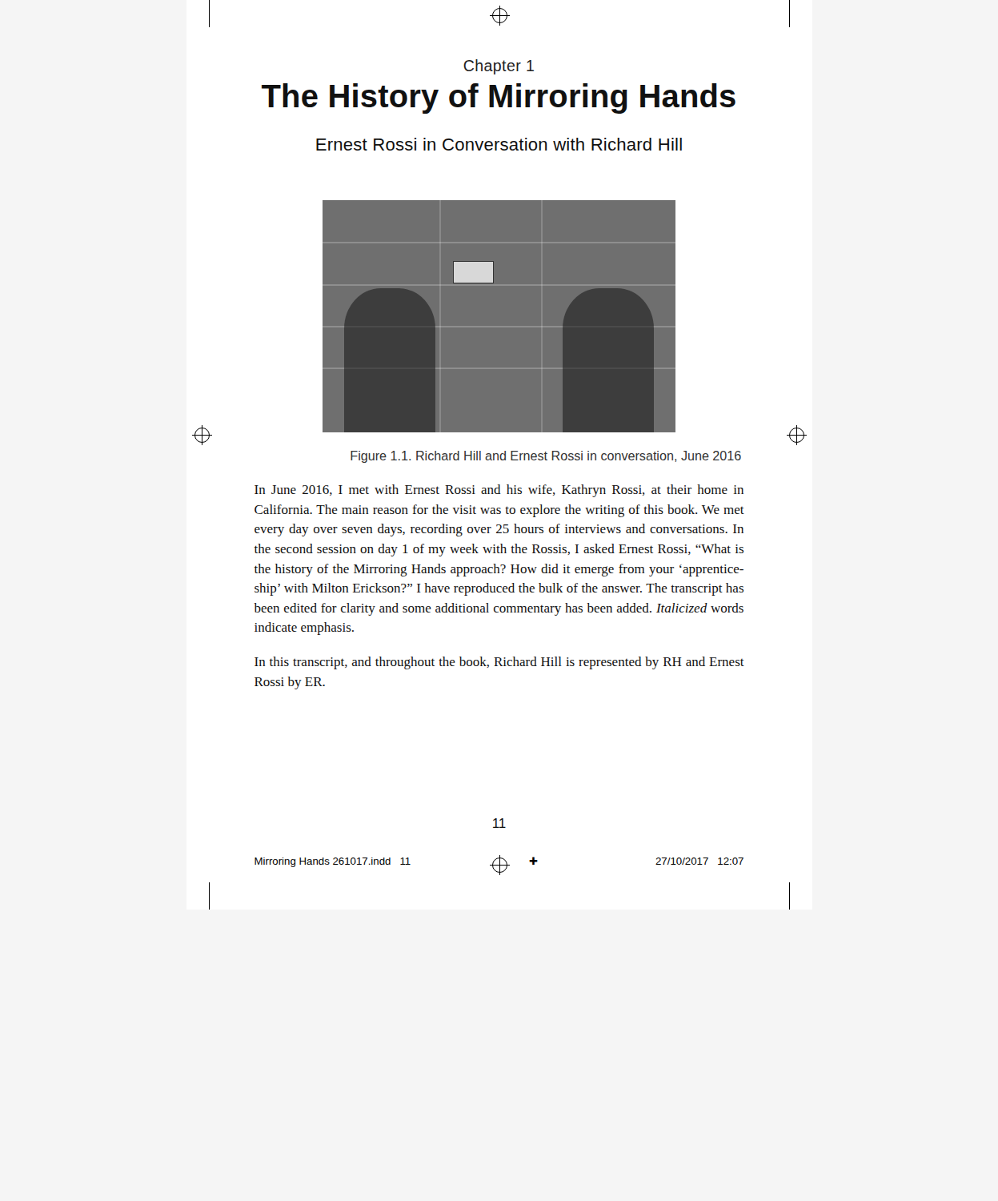Chapter 1
The History of Mirroring Hands
Ernest Rossi in Conversation with Richard Hill
Figure 1.1. Richard Hill and Ernest Rossi in conversation, June 2016
In June 2016, I met with Ernest Rossi and his wife, Kathryn Rossi, at their home in California. The main reason for the visit was to explore the writing of this book. We met every day over seven days, recording over 25 hours of interviews and conversations. In the second session on day 1 of my week with the Rossis, I asked Ernest Rossi, “What is the history of the Mirroring Hands approach? How did it emerge from your ‘apprenticeship’ with Milton Erickson?” I have reproduced the bulk of the answer. The transcript has been edited for clarity and some additional commentary has been added. Italicized words indicate emphasis.
In this transcript, and throughout the book, Richard Hill is represented by RH and Ernest Rossi by ER.
11
Mirroring Hands 261017.indd 11 ✚ 27/10/2017 12:07